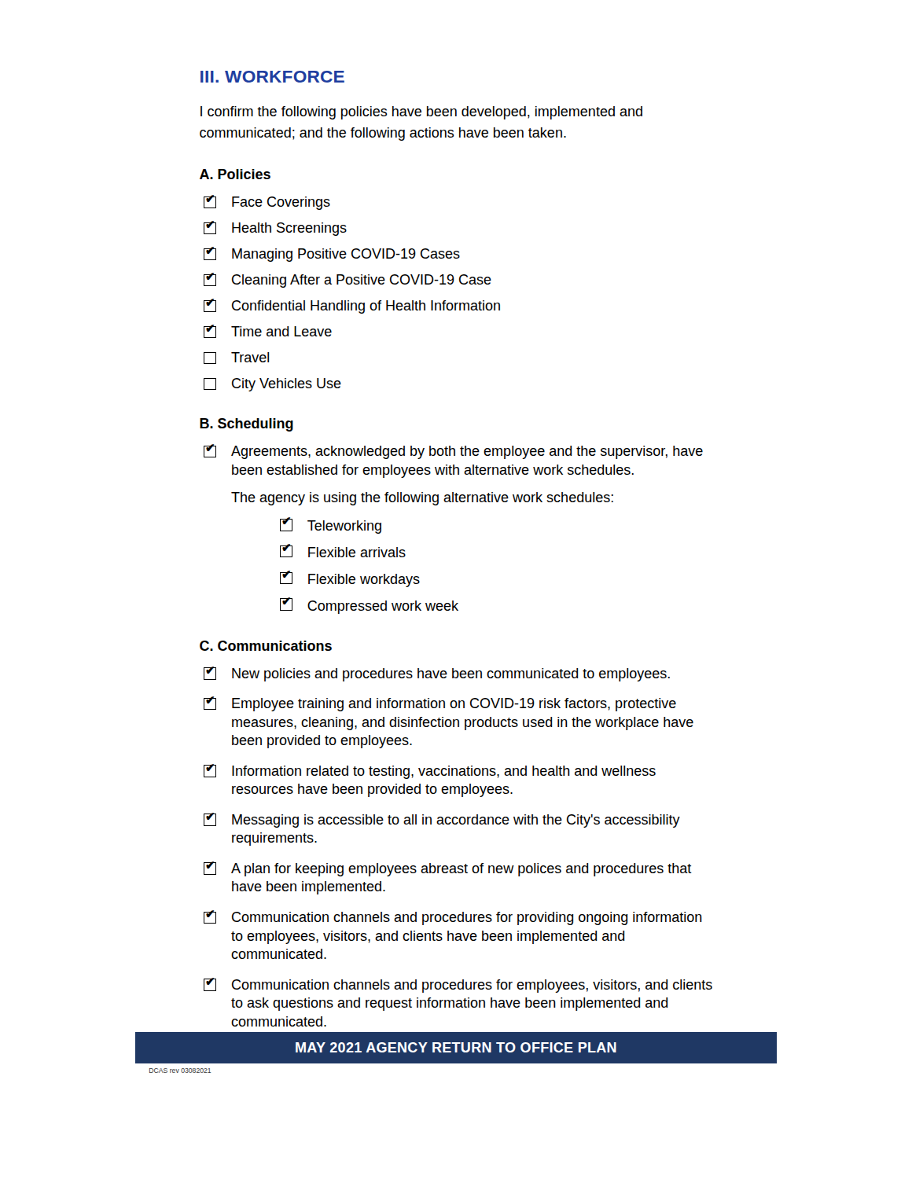III. WORKFORCE
I confirm the following policies have been developed, implemented and communicated; and the following actions have been taken.
A. Policies
Face Coverings
Health Screenings
Managing Positive COVID-19 Cases
Cleaning After a Positive COVID-19 Case
Confidential Handling of Health Information
Time and Leave
Travel
City Vehicles Use
B. Scheduling
Agreements, acknowledged by both the employee and the supervisor, have been established for employees with alternative work schedules.
The agency is using the following alternative work schedules:
Teleworking
Flexible arrivals
Flexible workdays
Compressed work week
C. Communications
New policies and procedures have been communicated to employees.
Employee training and information on COVID-19 risk factors, protective measures, cleaning, and disinfection products used in the workplace have been provided to employees.
Information related to testing, vaccinations, and health and wellness resources have been provided to employees.
Messaging is accessible to all in accordance with the City's accessibility requirements.
A plan for keeping employees abreast of new polices and procedures that have been implemented.
Communication channels and procedures for providing ongoing information to employees, visitors, and clients have been implemented and communicated.
Communication channels and procedures for employees, visitors, and clients to ask questions and request information have been implemented and communicated.
MAY 2021 AGENCY RETURN TO OFFICE PLAN
DCAS rev 03082021